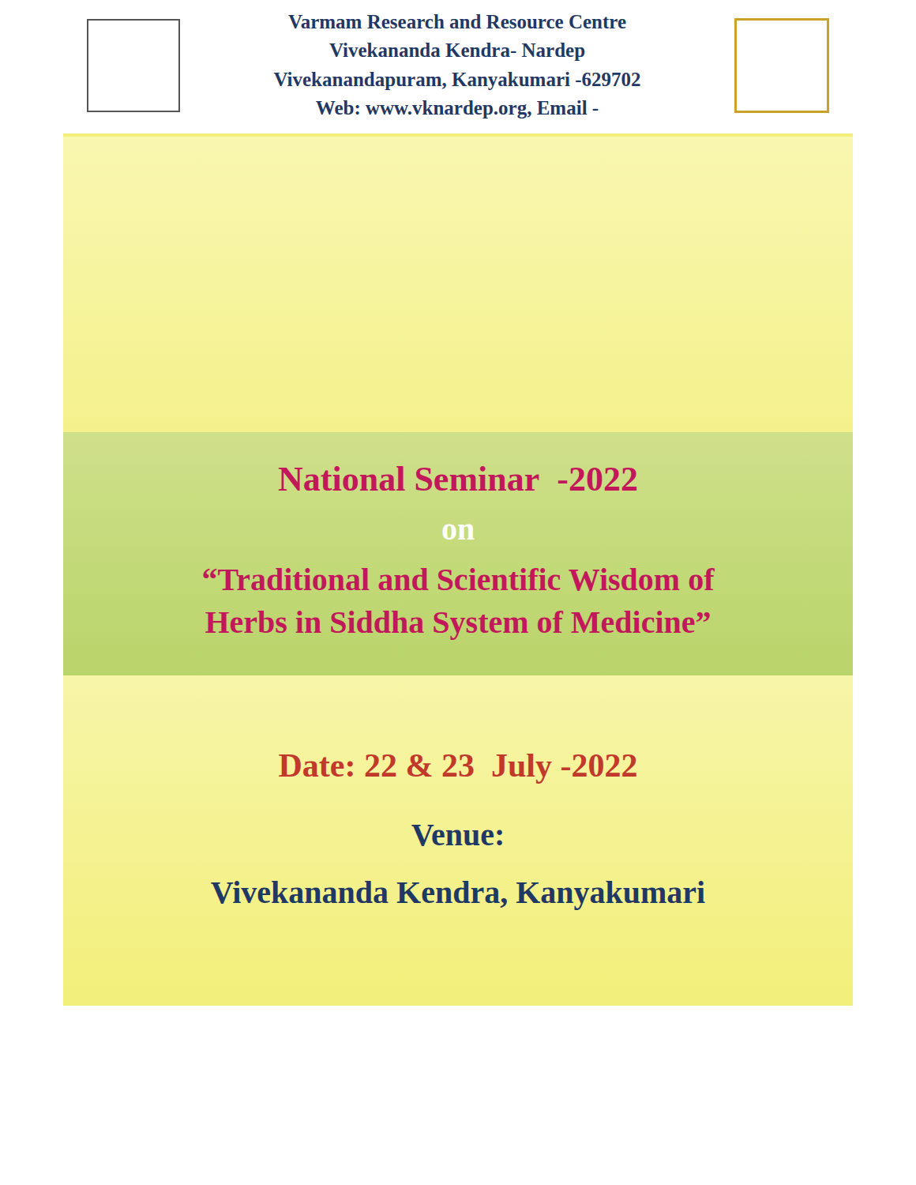Varmam Research and Resource Centre
Vivekananda Kendra- Nardep
Vivekanandapuram, Kanyakumari -629702
Web: www.vknardep.org, Email -
National Seminar -2022
on
“Traditional and Scientific Wisdom of
Herbs in Siddha System of Medicine”
Date: 22 & 23 July -2022
Venue:
Vivekananda Kendra, Kanyakumari